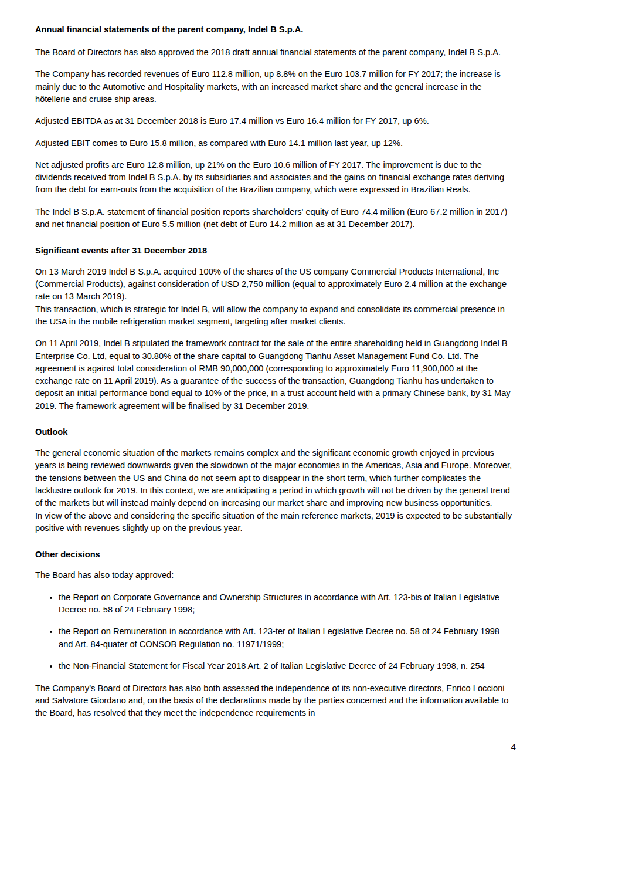Annual financial statements of the parent company, Indel B S.p.A.
The Board of Directors has also approved the 2018 draft annual financial statements of the parent company, Indel B S.p.A.
The Company has recorded revenues of Euro 112.8 million, up 8.8% on the Euro 103.7 million for FY 2017; the increase is mainly due to the Automotive and Hospitality markets, with an increased market share and the general increase in the hôtellerie and cruise ship areas.
Adjusted EBITDA as at 31 December 2018 is Euro 17.4 million vs Euro 16.4 million for FY 2017, up 6%.
Adjusted EBIT comes to Euro 15.8 million, as compared with Euro 14.1 million last year, up 12%.
Net adjusted profits are Euro 12.8 million, up 21% on the Euro 10.6 million of FY 2017. The improvement is due to the dividends received from Indel B S.p.A. by its subsidiaries and associates and the gains on financial exchange rates deriving from the debt for earn-outs from the acquisition of the Brazilian company, which were expressed in Brazilian Reals.
The Indel B S.p.A. statement of financial position reports shareholders' equity of Euro 74.4 million (Euro 67.2 million in 2017) and net financial position of Euro 5.5 million (net debt of Euro 14.2 million as at 31 December 2017).
Significant events after 31 December 2018
On 13 March 2019 Indel B S.p.A. acquired 100% of the shares of the US company Commercial Products International, Inc (Commercial Products), against consideration of USD 2,750 million (equal to approximately Euro 2.4 million at the exchange rate on 13 March 2019).
This transaction, which is strategic for Indel B, will allow the company to expand and consolidate its commercial presence in the USA in the mobile refrigeration market segment, targeting after market clients.
On 11 April 2019, Indel B stipulated the framework contract for the sale of the entire shareholding held in Guangdong Indel B Enterprise Co. Ltd, equal to 30.80% of the share capital to Guangdong Tianhu Asset Management Fund Co. Ltd. The agreement is against total consideration of RMB 90,000,000 (corresponding to approximately Euro 11,900,000 at the exchange rate on 11 April 2019). As a guarantee of the success of the transaction, Guangdong Tianhu has undertaken to deposit an initial performance bond equal to 10% of the price, in a trust account held with a primary Chinese bank, by 31 May 2019. The framework agreement will be finalised by 31 December 2019.
Outlook
The general economic situation of the markets remains complex and the significant economic growth enjoyed in previous years is being reviewed downwards given the slowdown of the major economies in the Americas, Asia and Europe. Moreover, the tensions between the US and China do not seem apt to disappear in the short term, which further complicates the lacklustre outlook for 2019. In this context, we are anticipating a period in which growth will not be driven by the general trend of the markets but will instead mainly depend on increasing our market share and improving new business opportunities.
In view of the above and considering the specific situation of the main reference markets, 2019 is expected to be substantially positive with revenues slightly up on the previous year.
Other decisions
The Board has also today approved:
the Report on Corporate Governance and Ownership Structures in accordance with Art. 123-bis of Italian Legislative Decree no. 58 of 24 February 1998;
the Report on Remuneration in accordance with Art. 123-ter of Italian Legislative Decree no. 58 of 24 February 1998 and Art. 84-quater of CONSOB Regulation no. 11971/1999;
the Non-Financial Statement for Fiscal Year 2018 Art. 2 of Italian Legislative Decree of 24 February 1998, n. 254
The Company’s Board of Directors has also both assessed the independence of its non-executive directors, Enrico Loccioni and Salvatore Giordano and, on the basis of the declarations made by the parties concerned and the information available to the Board, has resolved that they meet the independence requirements in
4